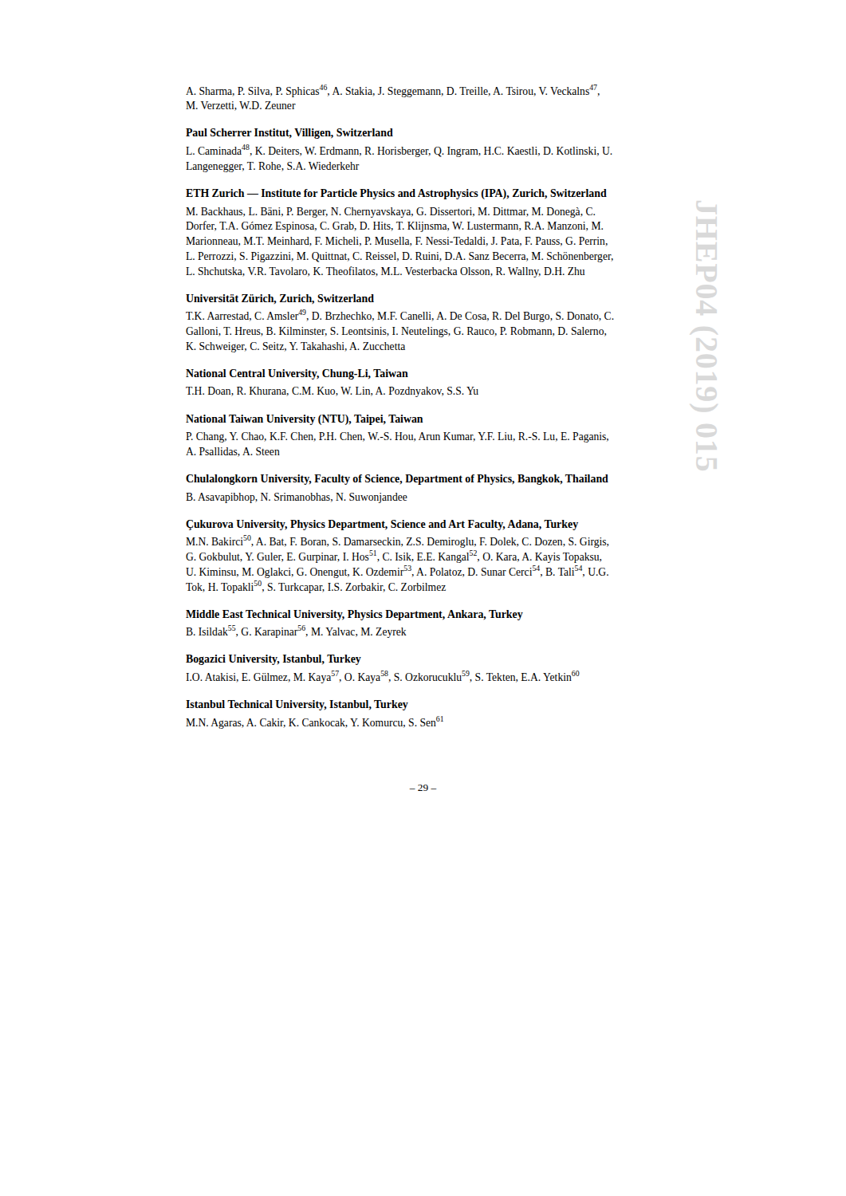JHEP04 (2019) 015
A. Sharma, P. Silva, P. Sphicas46, A. Stakia, J. Steggemann, D. Treille, A. Tsirou, V. Veckalns47, M. Verzetti, W.D. Zeuner
Paul Scherrer Institut, Villigen, Switzerland
L. Caminada48, K. Deiters, W. Erdmann, R. Horisberger, Q. Ingram, H.C. Kaestli, D. Kotlinski, U. Langenegger, T. Rohe, S.A. Wiederkehr
ETH Zurich — Institute for Particle Physics and Astrophysics (IPA), Zurich, Switzerland
M. Backhaus, L. Bäni, P. Berger, N. Chernyavskaya, G. Dissertori, M. Dittmar, M. Donegà, C. Dorfer, T.A. Gómez Espinosa, C. Grab, D. Hits, T. Klijnsma, W. Lustermann, R.A. Manzoni, M. Marionneau, M.T. Meinhard, F. Micheli, P. Musella, F. Nessi-Tedaldi, J. Pata, F. Pauss, G. Perrin, L. Perrozzi, S. Pigazzini, M. Quittnat, C. Reissel, D. Ruini, D.A. Sanz Becerra, M. Schönenberger, L. Shchutska, V.R. Tavolaro, K. Theofilatos, M.L. Vesterbacka Olsson, R. Wallny, D.H. Zhu
Universität Zürich, Zurich, Switzerland
T.K. Aarrestad, C. Amsler49, D. Brzhechko, M.F. Canelli, A. De Cosa, R. Del Burgo, S. Donato, C. Galloni, T. Hreus, B. Kilminster, S. Leontsinis, I. Neutelings, G. Rauco, P. Robmann, D. Salerno, K. Schweiger, C. Seitz, Y. Takahashi, A. Zucchetta
National Central University, Chung-Li, Taiwan
T.H. Doan, R. Khurana, C.M. Kuo, W. Lin, A. Pozdnyakov, S.S. Yu
National Taiwan University (NTU), Taipei, Taiwan
P. Chang, Y. Chao, K.F. Chen, P.H. Chen, W.-S. Hou, Arun Kumar, Y.F. Liu, R.-S. Lu, E. Paganis, A. Psallidas, A. Steen
Chulalongkorn University, Faculty of Science, Department of Physics, Bangkok, Thailand
B. Asavapibhop, N. Srimanobhas, N. Suwonjandee
Çukurova University, Physics Department, Science and Art Faculty, Adana, Turkey
M.N. Bakirci50, A. Bat, F. Boran, S. Damarseckin, Z.S. Demiroglu, F. Dolek, C. Dozen, S. Girgis, G. Gokbulut, Y. Guler, E. Gurpinar, I. Hos51, C. Isik, E.E. Kangal52, O. Kara, A. Kayis Topaksu, U. Kiminsu, M. Oglakci, G. Onengut, K. Ozdemir53, A. Polatoz, D. Sunar Cerci54, B. Tali54, U.G. Tok, H. Topakli50, S. Turkcapar, I.S. Zorbakir, C. Zorbilmez
Middle East Technical University, Physics Department, Ankara, Turkey
B. Isildak55, G. Karapinar56, M. Yalvac, M. Zeyrek
Bogazici University, Istanbul, Turkey
I.O. Atakisi, E. Gülmez, M. Kaya57, O. Kaya58, S. Ozkorucuklu59, S. Tekten, E.A. Yetkin60
Istanbul Technical University, Istanbul, Turkey
M.N. Agaras, A. Cakir, K. Cankocak, Y. Komurcu, S. Sen61
– 29 –